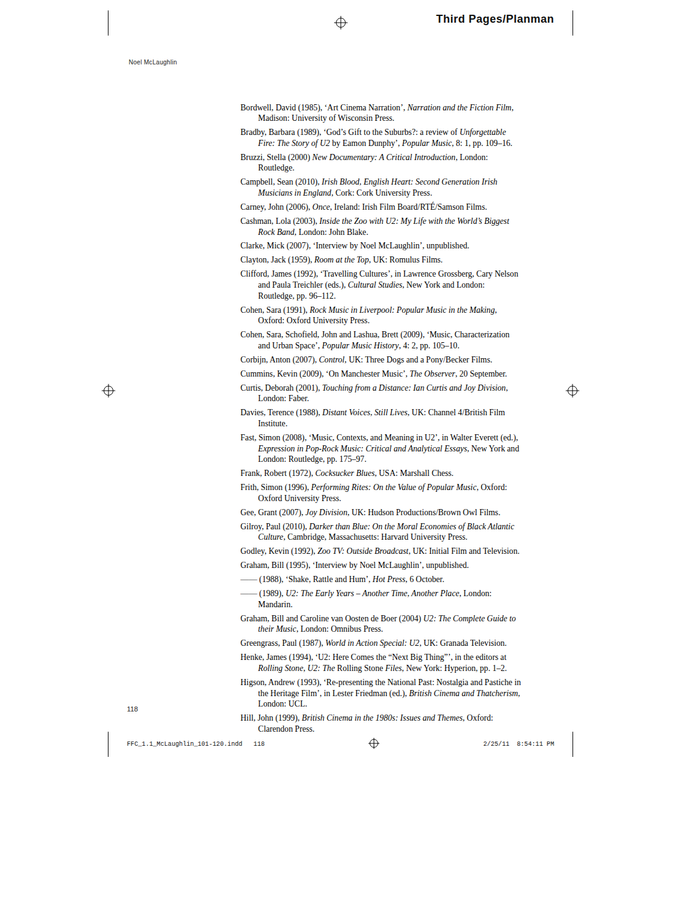Third Pages/Planman
Noel McLaughlin
Bordwell, David (1985), ‘Art Cinema Narration’, Narration and the Fiction Film, Madison: University of Wisconsin Press.
Bradby, Barbara (1989), ‘God’s Gift to the Suburbs?: a review of Unforgettable Fire: The Story of U2 by Eamon Dunphy’, Popular Music, 8: 1, pp. 109–16.
Bruzzi, Stella (2000) New Documentary: A Critical Introduction, London: Routledge.
Campbell, Sean (2010), Irish Blood, English Heart: Second Generation Irish Musicians in England, Cork: Cork University Press.
Carney, John (2006), Once, Ireland: Irish Film Board/RTÉ/Samson Films.
Cashman, Lola (2003), Inside the Zoo with U2: My Life with the World’s Biggest Rock Band, London: John Blake.
Clarke, Mick (2007), ‘Interview by Noel McLaughlin’, unpublished.
Clayton, Jack (1959), Room at the Top, UK: Romulus Films.
Clifford, James (1992), ‘Travelling Cultures’, in Lawrence Grossberg, Cary Nelson and Paula Treichler (eds.), Cultural Studies, New York and London: Routledge, pp. 96–112.
Cohen, Sara (1991), Rock Music in Liverpool: Popular Music in the Making, Oxford: Oxford University Press.
Cohen, Sara, Schofield, John and Lashua, Brett (2009), ‘Music, Characterization and Urban Space’, Popular Music History, 4: 2, pp. 105–10.
Corbijn, Anton (2007), Control, UK: Three Dogs and a Pony/Becker Films.
Cummins, Kevin (2009), ‘On Manchester Music’, The Observer, 20 September.
Curtis, Deborah (2001), Touching from a Distance: Ian Curtis and Joy Division, London: Faber.
Davies, Terence (1988), Distant Voices, Still Lives, UK: Channel 4/British Film Institute.
Fast, Simon (2008), ‘Music, Contexts, and Meaning in U2’, in Walter Everett (ed.), Expression in Pop-Rock Music: Critical and Analytical Essays, New York and London: Routledge, pp. 175–97.
Frank, Robert (1972), Cocksucker Blues, USA: Marshall Chess.
Frith, Simon (1996), Performing Rites: On the Value of Popular Music, Oxford: Oxford University Press.
Gee, Grant (2007), Joy Division, UK: Hudson Productions/Brown Owl Films.
Gilroy, Paul (2010), Darker than Blue: On the Moral Economies of Black Atlantic Culture, Cambridge, Massachusetts: Harvard University Press.
Godley, Kevin (1992), Zoo TV: Outside Broadcast, UK: Initial Film and Television.
Graham, Bill (1995), ‘Interview by Noel McLaughlin’, unpublished.
—— (1988), ‘Shake, Rattle and Hum’, Hot Press, 6 October.
—— (1989), U2: The Early Years – Another Time, Another Place, London: Mandarin.
Graham, Bill and Caroline van Oosten de Boer (2004) U2: The Complete Guide to their Music, London: Omnibus Press.
Greengrass, Paul (1987), World in Action Special: U2, UK: Granada Television.
Henke, James (1994), ‘U2: Here Comes the “Next Big Thing”’, in the editors at Rolling Stone, U2: The Rolling Stone Files, New York: Hyperion, pp. 1–2.
Higson, Andrew (1993), ‘Re-presenting the National Past: Nostalgia and Pastiche in the Heritage Film’, in Lester Friedman (ed.), British Cinema and Thatcherism, London: UCL.
Hill, John (1999), British Cinema in the 1980s: Issues and Themes, Oxford: Clarendon Press.
118
FFC_1.1_McLaughlin_101-120.indd 118
2/25/11 8:54:11 PM